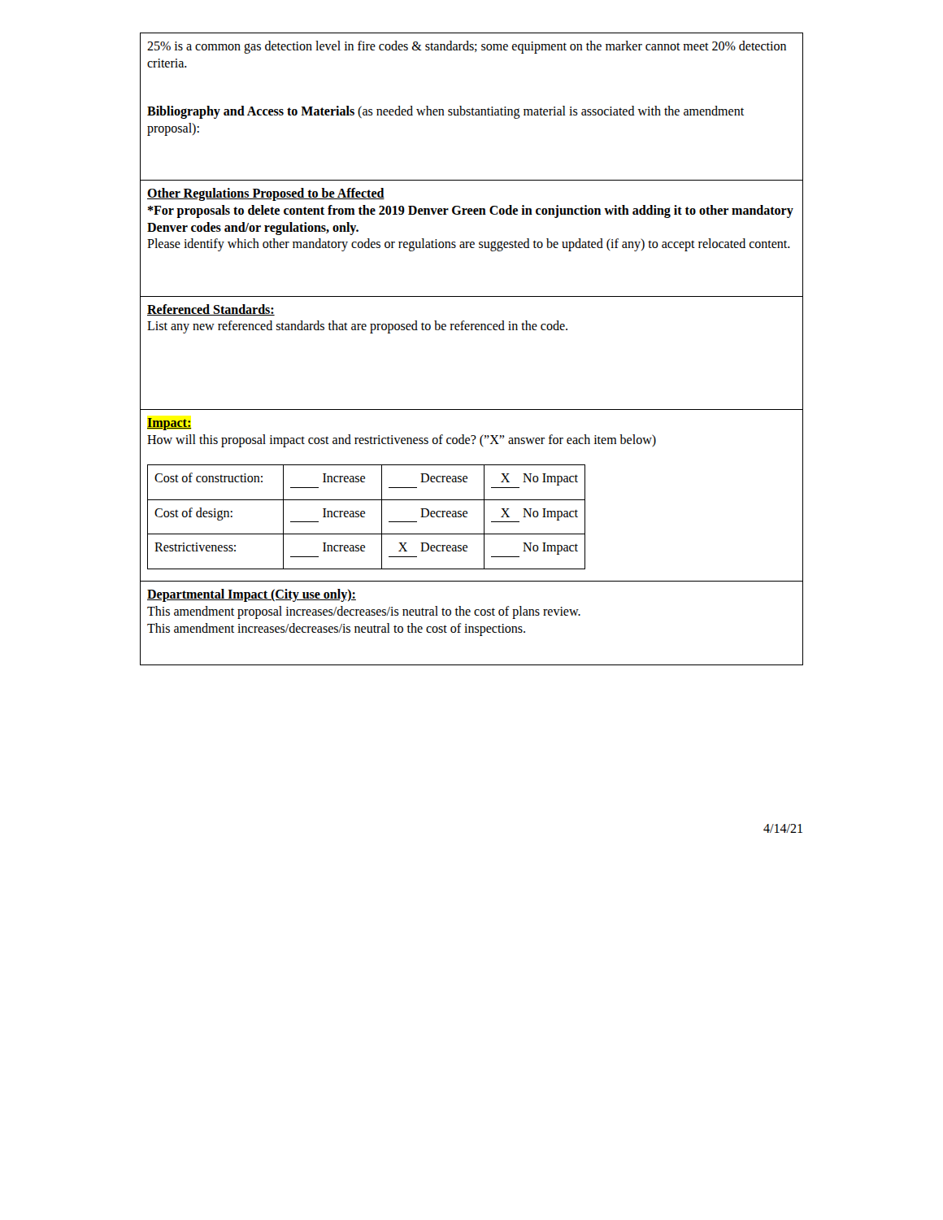| 25% is a common gas detection level in fire codes & standards; some equipment on the marker cannot meet 20% detection criteria. Bibliography and Access to Materials (as needed when substantiating material is associated with the amendment proposal): |
| Other Regulations Proposed to be Affected *For proposals to delete content from the 2019 Denver Green Code in conjunction with adding it to other mandatory Denver codes and/or regulations, only. Please identify which other mandatory codes or regulations are suggested to be updated (if any) to accept relocated content. |
| Referenced Standards: List any new referenced standards that are proposed to be referenced in the code. |
| Impact: How will this proposal impact cost and restrictiveness of code? (”X” answer for each item below) / Cost of construction: / Increase / Decrease / X No Impact / / Cost of design: / Increase / Decrease / X No Impact / / Restrictiveness: / Increase / X Decrease / No Impact / |
| Departmental Impact (City use only): This amendment proposal increases/decreases/is neutral to the cost of plans review. This amendment increases/decreases/is neutral to the cost of inspections. |
4/14/21